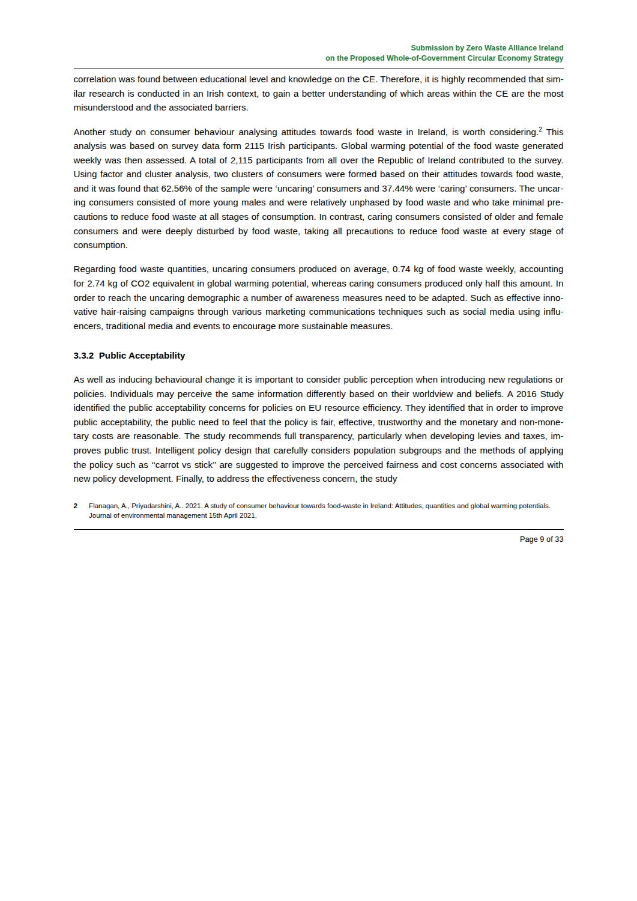Submission by Zero Waste Alliance Ireland
on the Proposed Whole-of-Government Circular Economy Strategy
correlation was found between educational level and knowledge on the CE. Therefore, it is highly recommended that similar research is conducted in an Irish context, to gain a better understanding of which areas within the CE are the most misunderstood and the associated barriers.
Another study on consumer behaviour analysing attitudes towards food waste in Ireland, is worth considering.2 This analysis was based on survey data form 2115 Irish participants. Global warming potential of the food waste generated weekly was then assessed. A total of 2,115 participants from all over the Republic of Ireland contributed to the survey. Using factor and cluster analysis, two clusters of consumers were formed based on their attitudes towards food waste, and it was found that 62.56% of the sample were ‘uncaring’ consumers and 37.44% were ‘caring’ consumers. The uncaring consumers consisted of more young males and were relatively unphased by food waste and who take minimal precautions to reduce food waste at all stages of consumption. In contrast, caring consumers consisted of older and female consumers and were deeply disturbed by food waste, taking all precautions to reduce food waste at every stage of consumption.
Regarding food waste quantities, uncaring consumers produced on average, 0.74 kg of food waste weekly, accounting for 2.74 kg of CO2 equivalent in global warming potential, whereas caring consumers produced only half this amount. In order to reach the uncaring demographic a number of awareness measures need to be adapted. Such as effective innovative hair-raising campaigns through various marketing communications techniques such as social media using influencers, traditional media and events to encourage more sustainable measures.
3.3.2 Public Acceptability
As well as inducing behavioural change it is important to consider public perception when introducing new regulations or policies. Individuals may perceive the same information differently based on their worldview and beliefs. A 2016 Study identified the public acceptability concerns for policies on EU resource efficiency. They identified that in order to improve public acceptability, the public need to feel that the policy is fair, effective, trustworthy and the monetary and non-monetary costs are reasonable. The study recommends full transparency, particularly when developing levies and taxes, improves public trust. Intelligent policy design that carefully considers population subgroups and the methods of applying the policy such as ‘‘carrot vs stick’’ are suggested to improve the perceived fairness and cost concerns associated with new policy development. Finally, to address the effectiveness concern, the study
2 Flanagan, A., Priyadarshini, A.. 2021. A study of consumer behaviour towards food-waste in Ireland: Attitudes, quantities and global warming potentials. Journal of environmental management 15th April 2021.
Page 9 of 33